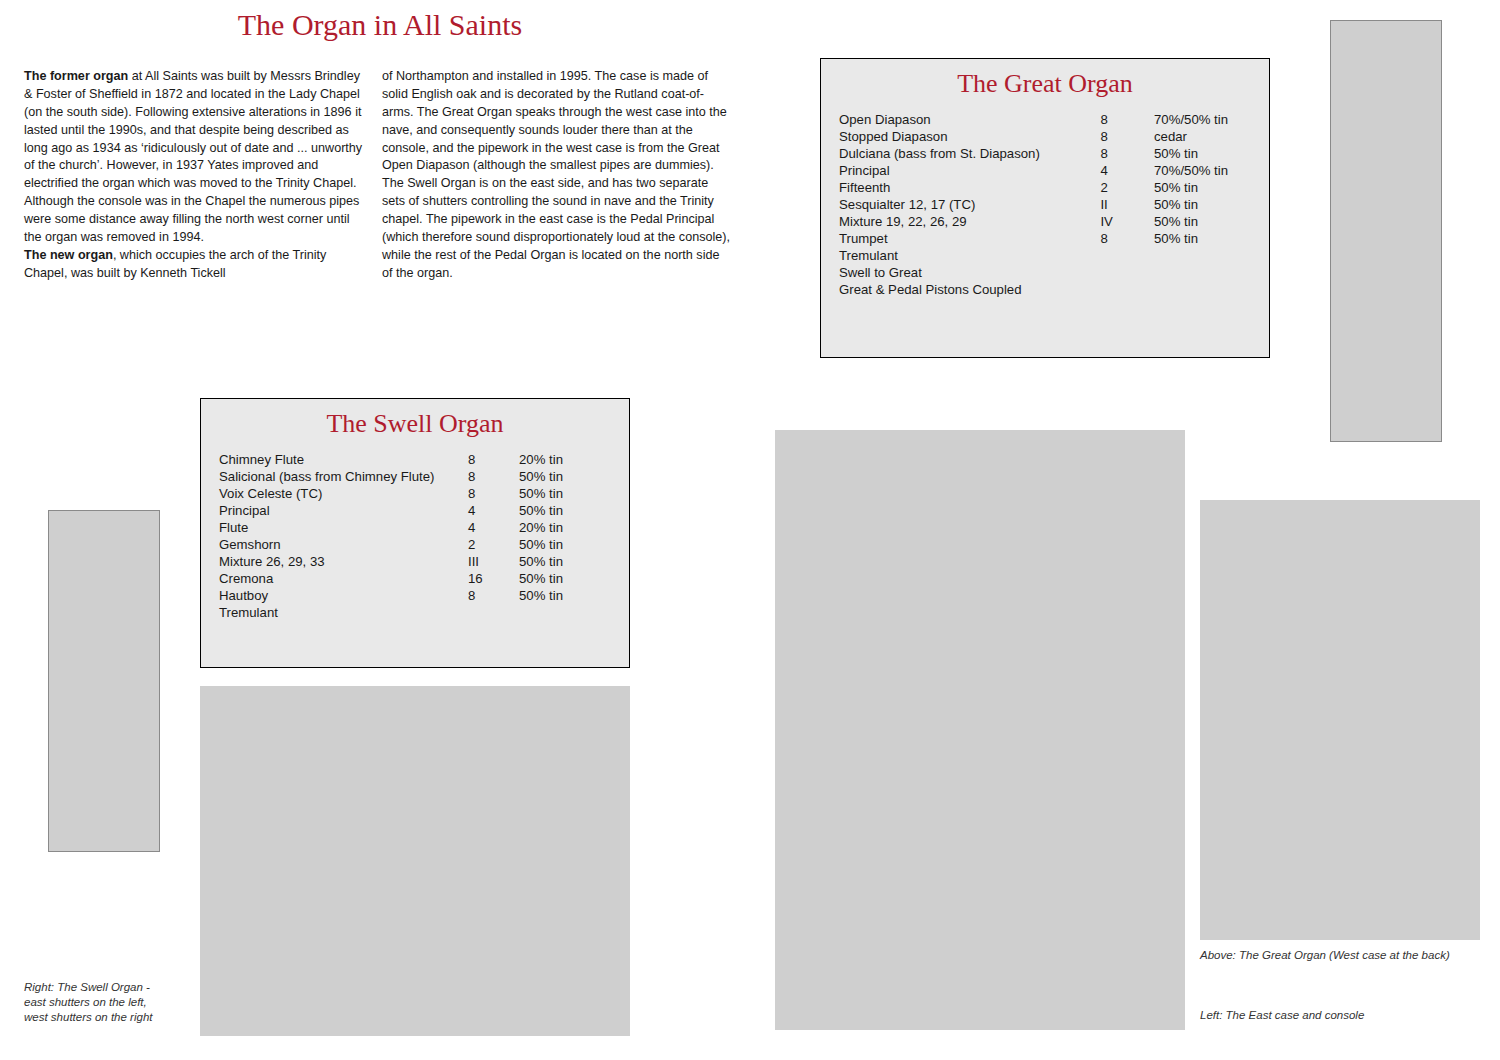The Organ in All Saints
The former organ at All Saints was built by Messrs Brindley & Foster of Sheffield in 1872 and located in the Lady Chapel (on the south side). Following extensive alterations in 1896 it lasted until the 1990s, and that despite being described as long ago as 1934 as ‘ridiculously out of date and ... unworthy of the church’. However, in 1937 Yates improved and electrified the organ which was moved to the Trinity Chapel. Although the console was in the Chapel the numerous pipes were some distance away filling the north west corner until the organ was removed in 1994.
The new organ, which occupies the arch of the Trinity Chapel, was built by Kenneth Tickell
of Northampton and installed in 1995. The case is made of solid English oak and is decorated by the Rutland coat-of-arms. The Great Organ speaks through the west case into the nave, and consequently sounds louder there than at the console, and the pipework in the west case is from the Great Open Diapason (although the smallest pipes are dummies). The Swell Organ is on the east side, and has two separate sets of shutters controlling the sound in nave and the Trinity chapel. The pipework in the east case is the Pedal Principal (which therefore sound disproportionately loud at the console), while the rest of the Pedal Organ is located on the north side of the organ.
The Great Organ
| Open Diapason | 8 | 70%/50% tin |
| Stopped Diapason | 8 | cedar |
| Dulciana (bass from St. Diapason) | 8 | 50% tin |
| Principal | 4 | 70%/50% tin |
| Fifteenth | 2 | 50% tin |
| Sesquialter 12, 17 (TC) | II | 50% tin |
| Mixture 19, 22, 26, 29 | IV | 50% tin |
| Trumpet | 8 | 50% tin |
| Tremulant | | |
| Swell to Great | | |
| Great & Pedal Pistons Coupled | | |
The Swell Organ
| Chimney Flute | 8 | 20% tin |
| Salicional (bass from Chimney Flute) | 8 | 50% tin |
| Voix Celeste (TC) | 8 | 50% tin |
| Principal | 4 | 50% tin |
| Flute | 4 | 20% tin |
| Gemshorn | 2 | 50% tin |
| Mixture 26, 29, 33 | III | 50% tin |
| Cremona | 16 | 50% tin |
| Hautboy | 8 | 50% tin |
| Tremulant | | |
Right: The Swell Organ -
east shutters on the left,
west shutters on the right
Above: The Great Organ (West case at the back)
Left: The East case and console